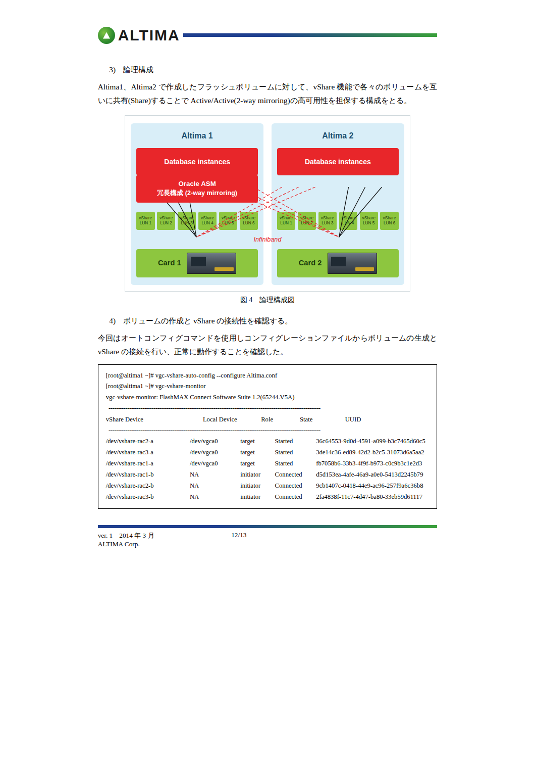ALTIMA
3)　論理構成
Altima1、Altima2 で作成したフラッシュボリュームに対して、vShare 機能で各々のボリュームを互いに共有(Share)することで Active/Active(2-way mirroring)の高可用性を担保する構成をとる。
Infiniband
Altima 1
Database instances
Oracle ASM
冗長構成 (2-way mirroring)
vShare
LUN 1
vShare
LUN 2
vShare
LUN 3
vShare
LUN 4
vShare
LUN 5
vShare
LUN 6
Card 1
Altima 2
Database instances
vShare
LUN 1
vShare
LUN 2
vShare
LUN 3
vShare
LUN 4
vShare
LUN 5
vShare
LUN 6
Card 2
図 4　論理構成図
4)　ボリュームの作成と vShare の接続性を確認する。
今回はオートコンフィグコマンドを使用しコンフィグレーションファイルからボリュームの生成と vShare の接続を行い、正常に動作することを確認した。
[root@altima1 ~]# vgc-vshare-auto-config --configure Altima.conf
[root@altima1 ~]# vgc-vshare-monitor
vgc-vshare-monitor: FlashMAX Connect Software Suite 1.2(65244.V5A)
-----------------------------------------------------------------------------------------------------------------
| vShare Device | Local Device | Role | State | UUID |
| --- | --- | --- | --- | --- |
-----------------------------------------------------------------------------------------------------------------
| /dev/vshare-rac2-a | /dev/vgca0 | target | Started | 36c64553-9d0d-4591-a099-b3c7465d60c5 |
| /dev/vshare-rac3-a | /dev/vgca0 | target | Started | 3de14c36-ed89-42d2-b2c5-31073d6a5aa2 |
| /dev/vshare-rac1-a | /dev/vgca0 | target | Started | fb7058b6-33b3-4f9f-b973-c0c9b3c1e2d3 |
| /dev/vshare-rac1-b | NA | initiator | Connected | d5d153ea-4afe-46a9-a0e0-5413d2245b79 |
| /dev/vshare-rac2-b | NA | initiator | Connected | 9cb1407c-0418-44e9-ac96-257f9a6c36b8 |
| /dev/vshare-rac3-b | NA | initiator | Connected | 2fa4838f-11c7-4d47-ba80-33eb59d61117 |
ver. 1　2014 年 3 月
ALTIMA Corp.
12/13